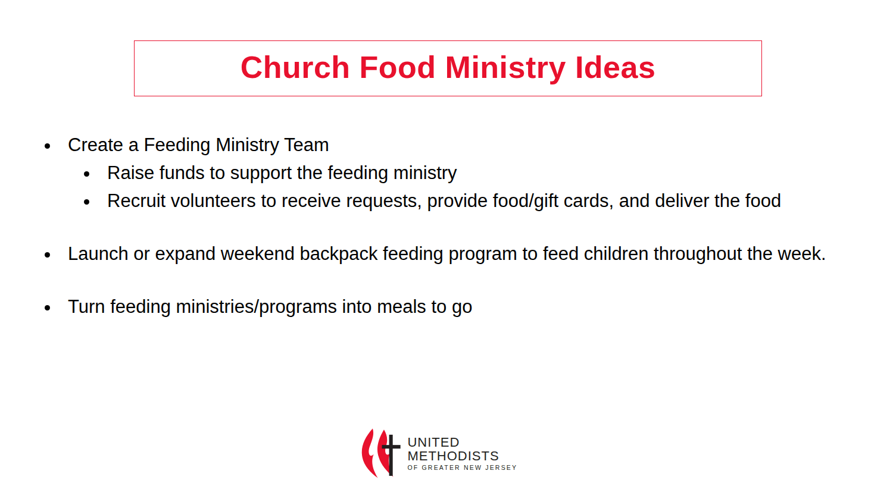Church Food Ministry Ideas
Create a Feeding Ministry Team
Raise funds to support the feeding ministry
Recruit volunteers to receive requests, provide food/gift cards, and deliver the food
Launch or expand weekend backpack feeding program to feed children throughout the week.
Turn feeding ministries/programs into meals to go
UNITED METHODISTS
OF GREATER NEW JERSEY